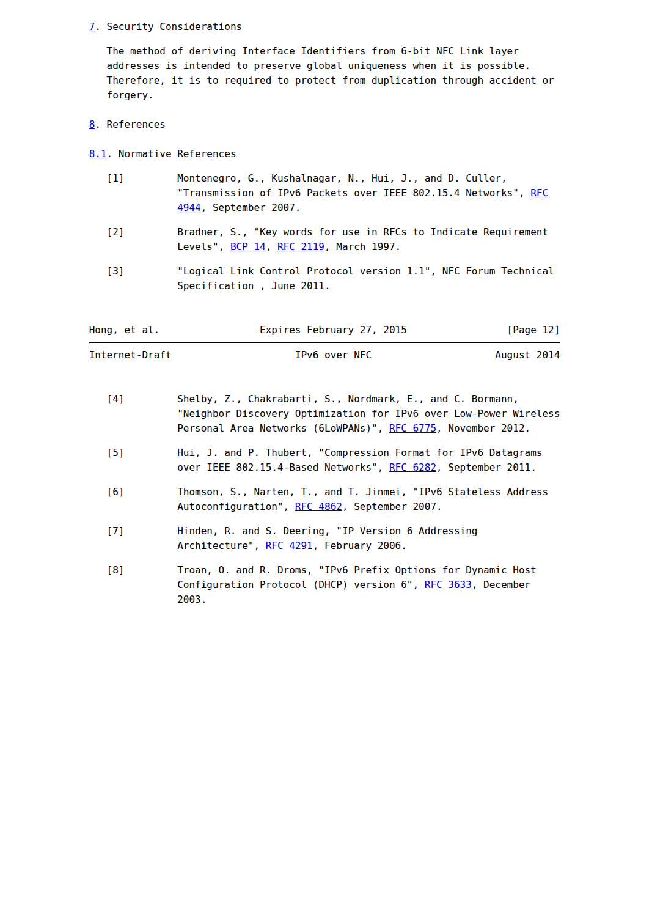7. Security Considerations
The method of deriving Interface Identifiers from 6-bit NFC Link layer addresses is intended to preserve global uniqueness when it is possible. Therefore, it is to required to protect from duplication through accident or forgery.
8. References
8.1. Normative References
[1]
Montenegro, G., Kushalnagar, N., Hui, J., and D. Culler, "Transmission of IPv6 Packets over IEEE 802.15.4 Networks", RFC 4944, September 2007.
[2]
Bradner, S., "Key words for use in RFCs to Indicate Requirement Levels", BCP 14, RFC 2119, March 1997.
[3]
"Logical Link Control Protocol version 1.1", NFC Forum Technical Specification , June 2011.
Hong, et al. Expires February 27, 2015 [Page 12]
Internet-Draft IPv6 over NFC August 2014
[4]
Shelby, Z., Chakrabarti, S., Nordmark, E., and C. Bormann, "Neighbor Discovery Optimization for IPv6 over Low-Power Wireless Personal Area Networks (6LoWPANs)", RFC 6775, November 2012.
[5]
Hui, J. and P. Thubert, "Compression Format for IPv6 Datagrams over IEEE 802.15.4-Based Networks", RFC 6282, September 2011.
[6]
Thomson, S., Narten, T., and T. Jinmei, "IPv6 Stateless Address Autoconfiguration", RFC 4862, September 2007.
[7]
Hinden, R. and S. Deering, "IP Version 6 Addressing Architecture", RFC 4291, February 2006.
[8]
Troan, O. and R. Droms, "IPv6 Prefix Options for Dynamic Host Configuration Protocol (DHCP) version 6", RFC 3633, December 2003.